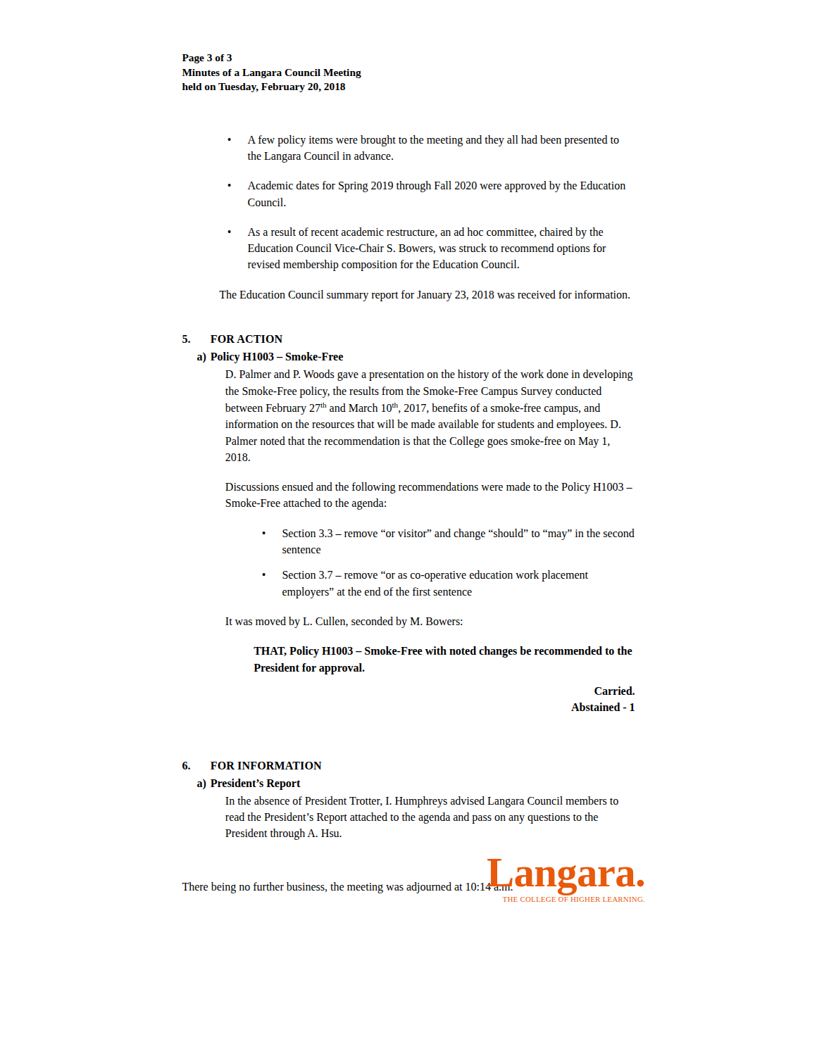Page 3 of 3
Minutes of a Langara Council Meeting
held on Tuesday, February 20, 2018
A few policy items were brought to the meeting and they all had been presented to the Langara Council in advance.
Academic dates for Spring 2019 through Fall 2020 were approved by the Education Council.
As a result of recent academic restructure, an ad hoc committee, chaired by the Education Council Vice-Chair S. Bowers, was struck to recommend options for revised membership composition for the Education Council.
The Education Council summary report for January 23, 2018 was received for information.
5.
FOR ACTION
a)
Policy H1003 – Smoke-Free
D. Palmer and P. Woods gave a presentation on the history of the work done in developing the Smoke-Free policy, the results from the Smoke-Free Campus Survey conducted between February 27th and March 10th, 2017, benefits of a smoke-free campus, and information on the resources that will be made available for students and employees. D. Palmer noted that the recommendation is that the College goes smoke-free on May 1, 2018.
Discussions ensued and the following recommendations were made to the Policy H1003 – Smoke-Free attached to the agenda:
Section 3.3 – remove “or visitor” and change “should” to “may” in the second sentence
Section 3.7 – remove “or as co-operative education work placement employers” at the end of the first sentence
It was moved by L. Cullen, seconded by M. Bowers:
THAT, Policy H1003 – Smoke-Free with noted changes be recommended to the President for approval.
Carried.
Abstained - 1
6.
FOR INFORMATION
a)
President’s Report
In the absence of President Trotter, I. Humphreys advised Langara Council members to read the President’s Report attached to the agenda and pass on any questions to the President through A. Hsu.
There being no further business, the meeting was adjourned at 10:14 a.m.
Langara.
THE COLLEGE OF HIGHER LEARNING.